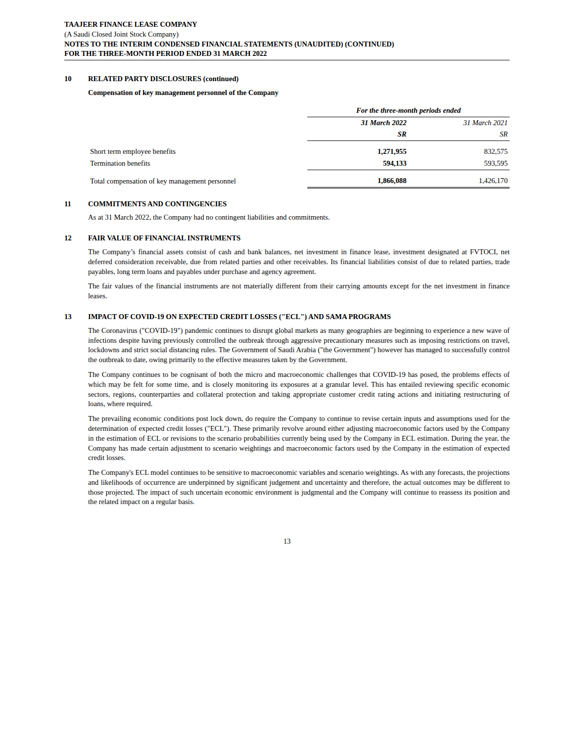Taajeer Finance Lease Company
(A Saudi Closed Joint Stock Company)
Notes to the interim condensed financial statements (unaudited) (continued)
For the three-month period ended 31 March 2022
10
Related party disclosures (continued)
Compensation of key management personnel of the Company
| | For the three-month periods ended |
| | 31 March 2022 | 31 March 2021 |
| | SR | SR |
| Short term employee benefits | 1,271,955 | 832,575 |
| Termination benefits | 594,133 | 593,595 |
| Total compensation of key management personnel | 1,866,088 | 1,426,170 |
11
Commitments and contingencies
As at 31 March 2022, the Company had no contingent liabilities and commitments.
12
Fair value of financial instruments
The Company’s financial assets consist of cash and bank balances, net investment in finance lease, investment designated at FVTOCI, net deferred consideration receivable, due from related parties and other receivables. Its financial liabilities consist of due to related parties, trade payables, long term loans and payables under purchase and agency agreement.
The fair values of the financial instruments are not materially different from their carrying amounts except for the net investment in finance leases.
13
Impact of COVID-19 on expected credit losses ("ECL") and SAMA programs
The Coronavirus ("COVID-19") pandemic continues to disrupt global markets as many geographies are beginning to experience a new wave of infections despite having previously controlled the outbreak through aggressive precautionary measures such as imposing restrictions on travel, lockdowns and strict social distancing rules. The Government of Saudi Arabia ("the Government") however has managed to successfully control the outbreak to date, owing primarily to the effective measures taken by the Government.
The Company continues to be cognisant of both the micro and macroeconomic challenges that COVID-19 has posed, the problems effects of which may be felt for some time, and is closely monitoring its exposures at a granular level. This has entailed reviewing specific economic sectors, regions, counterparties and collateral protection and taking appropriate customer credit rating actions and initiating restructuring of loans, where required.
The prevailing economic conditions post lock down, do require the Company to continue to revise certain inputs and assumptions used for the determination of expected credit losses ("ECL"). These primarily revolve around either adjusting macroeconomic factors used by the Company in the estimation of ECL or revisions to the scenario probabilities currently being used by the Company in ECL estimation. During the year, the Company has made certain adjustment to scenario weightings and macroeconomic factors used by the Company in the estimation of expected credit losses.
The Company's ECL model continues to be sensitive to macroeconomic variables and scenario weightings. As with any forecasts, the projections and likelihoods of occurrence are underpinned by significant judgement and uncertainty and therefore, the actual outcomes may be different to those projected. The impact of such uncertain economic environment is judgmental and the Company will continue to reassess its position and the related impact on a regular basis.
13